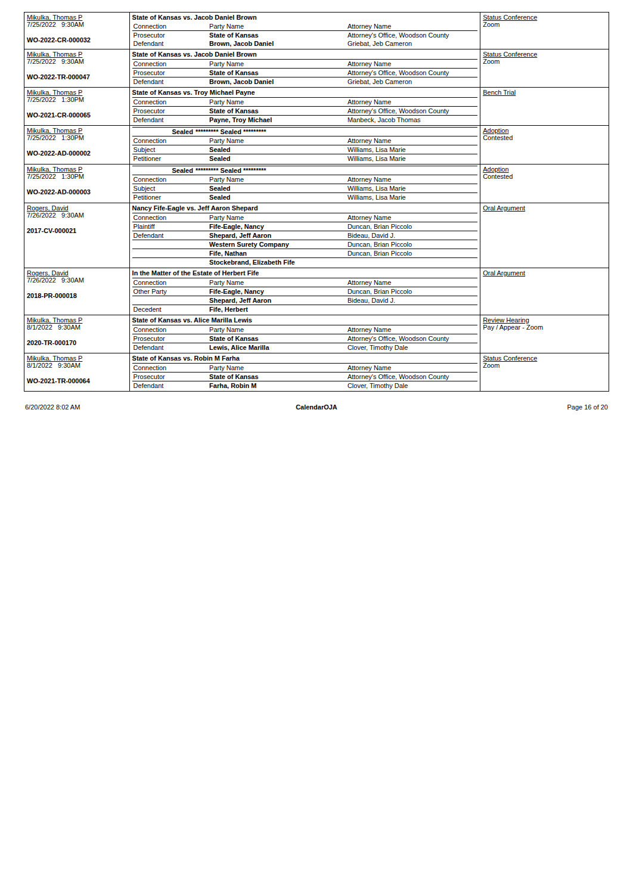| Mikulka, Thomas P 7/25/2022 9:30AM WO-2022-CR-000032 | State of Kansas vs. Jacob Daniel Brown / Connection / Party Name / Attorney Name / / Prosecutor / State of Kansas / Attorney's Office, Woodson County / / Defendant / Brown, Jacob Daniel / Griebat, Jeb Cameron / | Status Conference Zoom |
| Mikulka, Thomas P 7/25/2022 9:30AM WO-2022-TR-000047 | State of Kansas vs. Jacob Daniel Brown / Connection / Party Name / Attorney Name / / Prosecutor / State of Kansas / Attorney's Office, Woodson County / / Defendant / Brown, Jacob Daniel / Griebat, Jeb Cameron / | Status Conference Zoom |
| Mikulka, Thomas P 7/25/2022 1:30PM WO-2021-CR-000065 | State of Kansas vs. Troy Michael Payne / Connection / Party Name / Attorney Name / / Prosecutor / State of Kansas / Attorney's Office, Woodson County / / Defendant / Payne, Troy Michael / Manbeck, Jacob Thomas / | Bench Trial |
| Mikulka, Thomas P 7/25/2022 1:30PM WO-2022-AD-000002 | / Sealed / ********* Sealed ********* / / Connection / Party Name / Attorney Name / / Subject / Sealed / Williams, Lisa Marie / / Petitioner / Sealed / Williams, Lisa Marie / | Adoption Contested |
| Mikulka, Thomas P 7/25/2022 1:30PM WO-2022-AD-000003 | / Sealed / ********* Sealed ********* / / Connection / Party Name / Attorney Name / / Subject / Sealed / Williams, Lisa Marie / / Petitioner / Sealed / Williams, Lisa Marie / | Adoption Contested |
| Rogers, David 7/26/2022 9:30AM 2017-CV-000021 | Nancy Fife-Eagle vs. Jeff Aaron Shepard / Connection / Party Name / Attorney Name / / Plaintiff / Fife-Eagle, Nancy / Duncan, Brian Piccolo / / Defendant / Shepard, Jeff Aaron / Bideau, David J. / / / Western Surety Company / Duncan, Brian Piccolo / / / Fife, Nathan / Duncan, Brian Piccolo / / / Stockebrand, Elizabeth Fife / / | Oral Argument |
| Rogers, David 7/26/2022 9:30AM 2018-PR-000018 | In the Matter of the Estate of Herbert Fife / Connection / Party Name / Attorney Name / / Other Party / Fife-Eagle, Nancy / Duncan, Brian Piccolo / / / Shepard, Jeff Aaron / Bideau, David J. / / Decedent / Fife, Herbert / / | Oral Argument |
| Mikulka, Thomas P 8/1/2022 9:30AM 2020-TR-000170 | State of Kansas vs. Alice Marilla Lewis / Connection / Party Name / Attorney Name / / Prosecutor / State of Kansas / Attorney's Office, Woodson County / / Defendant / Lewis, Alice Marilla / Clover, Timothy Dale / | Review Hearing Pay / Appear - Zoom |
| Mikulka, Thomas P 8/1/2022 9:30AM WO-2021-TR-000064 | State of Kansas vs. Robin M Farha / Connection / Party Name / Attorney Name / / Prosecutor / State of Kansas / Attorney's Office, Woodson County / / Defendant / Farha, Robin M / Clover, Timothy Dale / | Status Conference Zoom |
| 6/20/2022 8:02 AM | CalendarOJA | Page 16 of 20 |